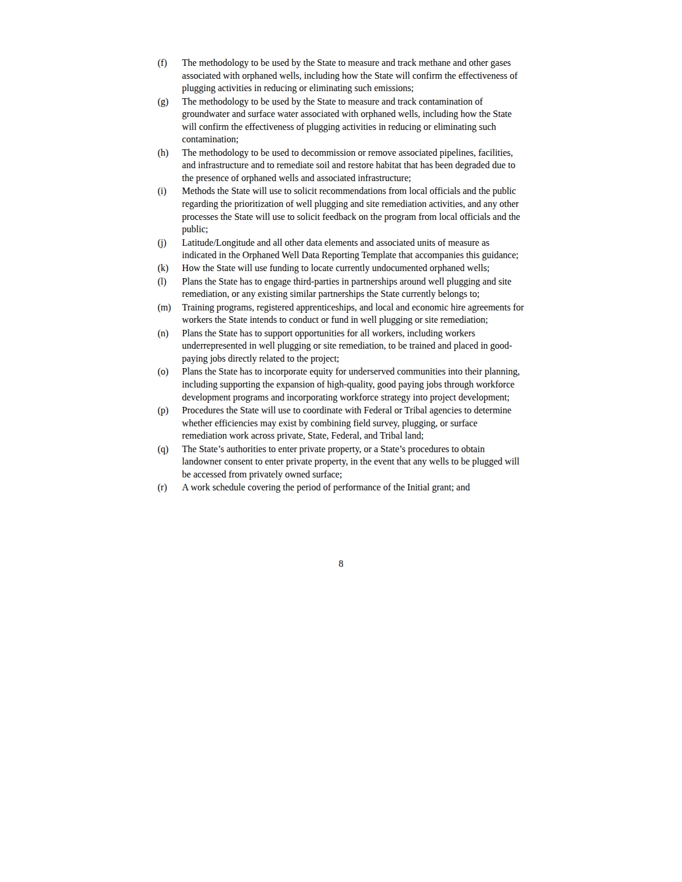(f) The methodology to be used by the State to measure and track methane and other gases associated with orphaned wells, including how the State will confirm the effectiveness of plugging activities in reducing or eliminating such emissions;
(g) The methodology to be used by the State to measure and track contamination of groundwater and surface water associated with orphaned wells, including how the State will confirm the effectiveness of plugging activities in reducing or eliminating such contamination;
(h) The methodology to be used to decommission or remove associated pipelines, facilities, and infrastructure and to remediate soil and restore habitat that has been degraded due to the presence of orphaned wells and associated infrastructure;
(i) Methods the State will use to solicit recommendations from local officials and the public regarding the prioritization of well plugging and site remediation activities, and any other processes the State will use to solicit feedback on the program from local officials and the public;
(j) Latitude/Longitude and all other data elements and associated units of measure as indicated in the Orphaned Well Data Reporting Template that accompanies this guidance;
(k) How the State will use funding to locate currently undocumented orphaned wells;
(l) Plans the State has to engage third-parties in partnerships around well plugging and site remediation, or any existing similar partnerships the State currently belongs to;
(m) Training programs, registered apprenticeships, and local and economic hire agreements for workers the State intends to conduct or fund in well plugging or site remediation;
(n) Plans the State has to support opportunities for all workers, including workers underrepresented in well plugging or site remediation, to be trained and placed in good-paying jobs directly related to the project;
(o) Plans the State has to incorporate equity for underserved communities into their planning, including supporting the expansion of high-quality, good paying jobs through workforce development programs and incorporating workforce strategy into project development;
(p) Procedures the State will use to coordinate with Federal or Tribal agencies to determine whether efficiencies may exist by combining field survey, plugging, or surface remediation work across private, State, Federal, and Tribal land;
(q) The State’s authorities to enter private property, or a State’s procedures to obtain landowner consent to enter private property, in the event that any wells to be plugged will be accessed from privately owned surface;
(r) A work schedule covering the period of performance of the Initial grant; and
8